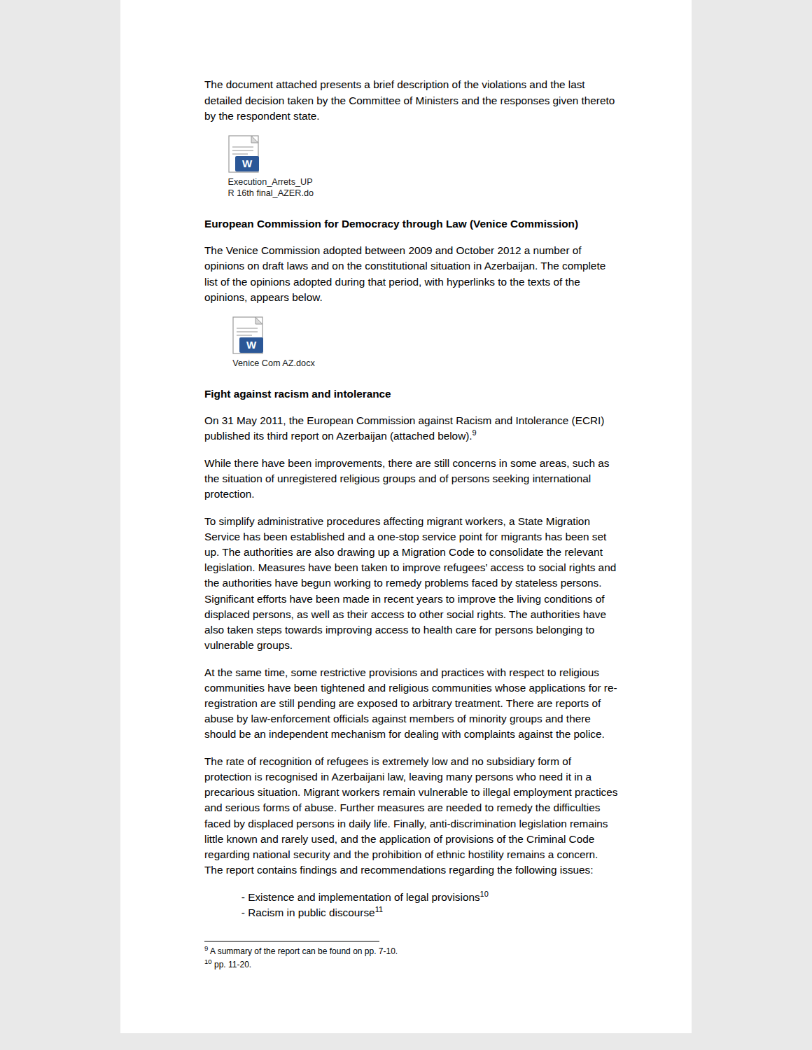The document attached presents a brief description of the violations and the last detailed decision taken by the Committee of Ministers and the responses given thereto by the respondent state.
W
Execution_Arrets_UP
R 16th final_AZER.do
European Commission for Democracy through Law (Venice Commission)
The Venice Commission adopted between 2009 and October 2012 a number of opinions on draft laws and on the constitutional situation in Azerbaijan. The complete list of the opinions adopted during that period, with hyperlinks to the texts of the opinions, appears below.
W
Venice Com AZ.docx
Fight against racism and intolerance
On 31 May 2011, the European Commission against Racism and Intolerance (ECRI) published its third report on Azerbaijan (attached below).9
While there have been improvements, there are still concerns in some areas, such as the situation of unregistered religious groups and of persons seeking international protection.
To simplify administrative procedures affecting migrant workers, a State Migration Service has been established and a one-stop service point for migrants has been set up. The authorities are also drawing up a Migration Code to consolidate the relevant legislation. Measures have been taken to improve refugees’ access to social rights and the authorities have begun working to remedy problems faced by stateless persons. Significant efforts have been made in recent years to improve the living conditions of displaced persons, as well as their access to other social rights. The authorities have also taken steps towards improving access to health care for persons belonging to vulnerable groups.
At the same time, some restrictive provisions and practices with respect to religious communities have been tightened and religious communities whose applications for re-registration are still pending are exposed to arbitrary treatment. There are reports of abuse by law-enforcement officials against members of minority groups and there should be an independent mechanism for dealing with complaints against the police.
The rate of recognition of refugees is extremely low and no subsidiary form of protection is recognised in Azerbaijani law, leaving many persons who need it in a precarious situation. Migrant workers remain vulnerable to illegal employment practices and serious forms of abuse. Further measures are needed to remedy the difficulties faced by displaced persons in daily life. Finally, anti-discrimination legislation remains little known and rarely used, and the application of provisions of the Criminal Code regarding national security and the prohibition of ethnic hostility remains a concern.
The report contains findings and recommendations regarding the following issues:
- Existence and implementation of legal provisions10
- Racism in public discourse11
9 A summary of the report can be found on pp. 7-10.
10 pp. 11-20.